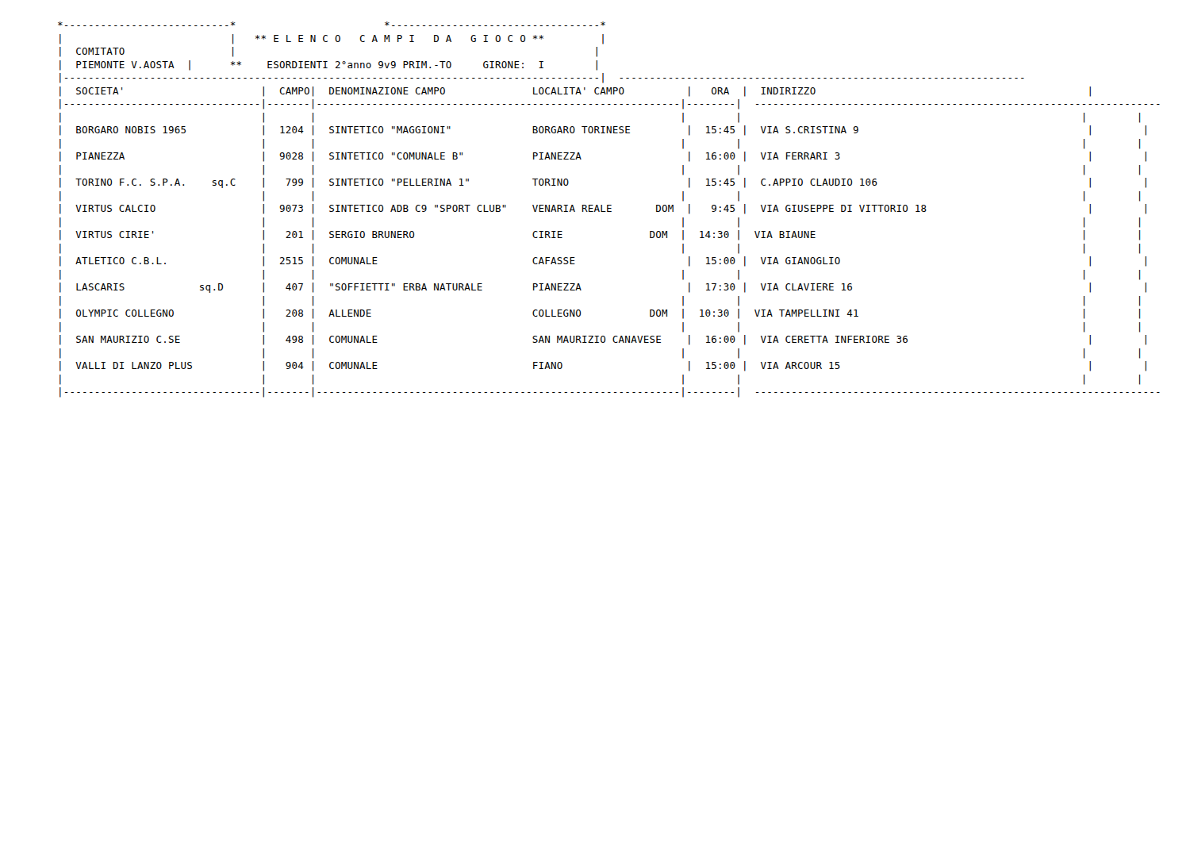*---------------------------*                        *----------------------------------*
|                           |   ** E L E N C O   C A M P I   D A   G I O C O **         |
|  COMITATO                 |                                                          |
|  PIEMONTE V.AOSTA  |      **    ESORDIENTI 2°anno 9v9 PRIM.-TO     GIRONE:  I        |
|---------------------------------------------------------------------------------------|  ------------------------------------------------------------------
|  SOCIETA'                      |  CAMPO|  DENOMINAZIONE CAMPO              LOCALITA' CAMPO          |   ORA  |  INDIRIZZO                                            |
|--------------------------------|-------|-----------------------------------------------------------|--------|  ------------------------------------------------------------------
|                                |       |                                                           |        |                                                       |        |
|  BORGARO NOBIS 1965            |  1204 |  SINTETICO "MAGGIONI"             BORGARO TORINESE         |  15:45 |  VIA S.CRISTINA 9                                     |        |
|                                |       |                                                           |        |                                                       |        |
|  PIANEZZA                      |  9028 |  SINTETICO "COMUNALE B"           PIANEZZA                 |  16:00 |  VIA FERRARI 3                                        |        |
|                                |       |                                                           |        |                                                       |        |
|  TORINO F.C. S.P.A.    sq.C    |   799 |  SINTETICO "PELLERINA 1"          TORINO                   |  15:45 |  C.APPIO CLAUDIO 106                                  |        |
|                                |       |                                                           |        |                                                       |        |
|  VIRTUS CALCIO                 |  9073 |  SINTETICO ADB C9 "SPORT CLUB"    VENARIA REALE       DOM  |   9:45 |  VIA GIUSEPPE DI VITTORIO 18                          |        |
|                                |       |                                                           |        |                                                       |        |
|  VIRTUS CIRIE'                 |   201 |  SERGIO BRUNERO                   CIRIE              DOM  |  14:30 |  VIA BIAUNE                                           |        |
|                                |       |                                                           |        |                                                       |        |
|  ATLETICO C.B.L.               |  2515 |  COMUNALE                         CAFASSE                  |  15:00 |  VIA GIANOGLIO                                        |        |
|                                |       |                                                           |        |                                                       |        |
|  LASCARIS            sq.D      |   407 |  "SOFFIETTI" ERBA NATURALE        PIANEZZA                 |  17:30 |  VIA CLAVIERE 16                                      |        |
|                                |       |                                                           |        |                                                       |        |
|  OLYMPIC COLLEGNO              |   208 |  ALLENDE                          COLLEGNO           DOM  |  10:30 |  VIA TAMPELLINI 41                                    |        |
|                                |       |                                                           |        |                                                       |        |
|  SAN MAURIZIO C.SE             |   498 |  COMUNALE                         SAN MAURIZIO CANAVESE    |  16:00 |  VIA CERETTA INFERIORE 36                             |        |
|                                |       |                                                           |        |                                                       |        |
|  VALLI DI LANZO PLUS           |   904 |  COMUNALE                         FIANO                    |  15:00 |  VIA ARCOUR 15                                        |        |
|                                |       |                                                           |        |                                                       |        |
|--------------------------------|-------|-----------------------------------------------------------|--------|  ------------------------------------------------------------------